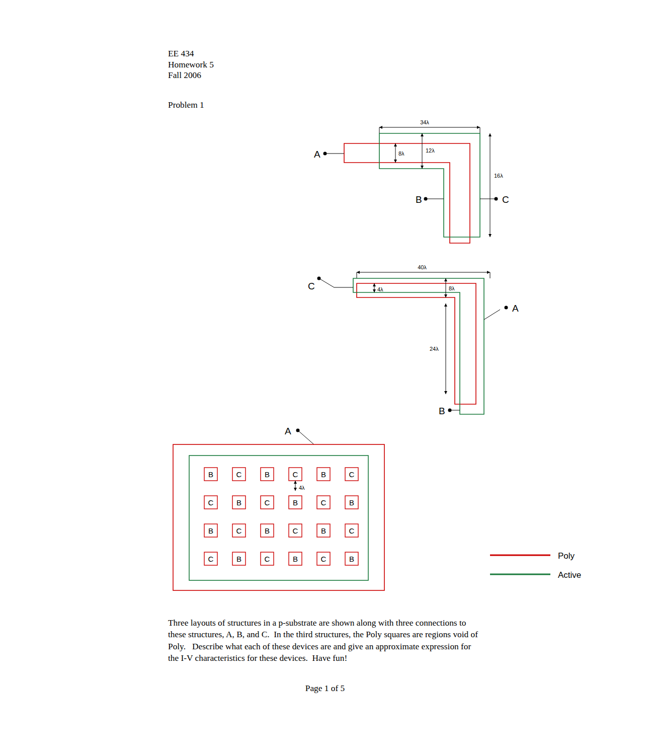EE 434
Homework 5
Fall 2006
Problem 1
34λ 8λ 12λ 16λ A B C 40λ 4λ 8λ 24λ C A B A B C B C B C 4λ C B C B C B B C B C B C C B C B C B Poly Active
Three layouts of structures in a p-substrate are shown along with three connections to these structures, A, B, and C. In the third structures, the Poly squares are regions void of Poly. Describe what each of these devices are and give an approximate expression for the I-V characteristics for these devices. Have fun!
Page 1 of 5